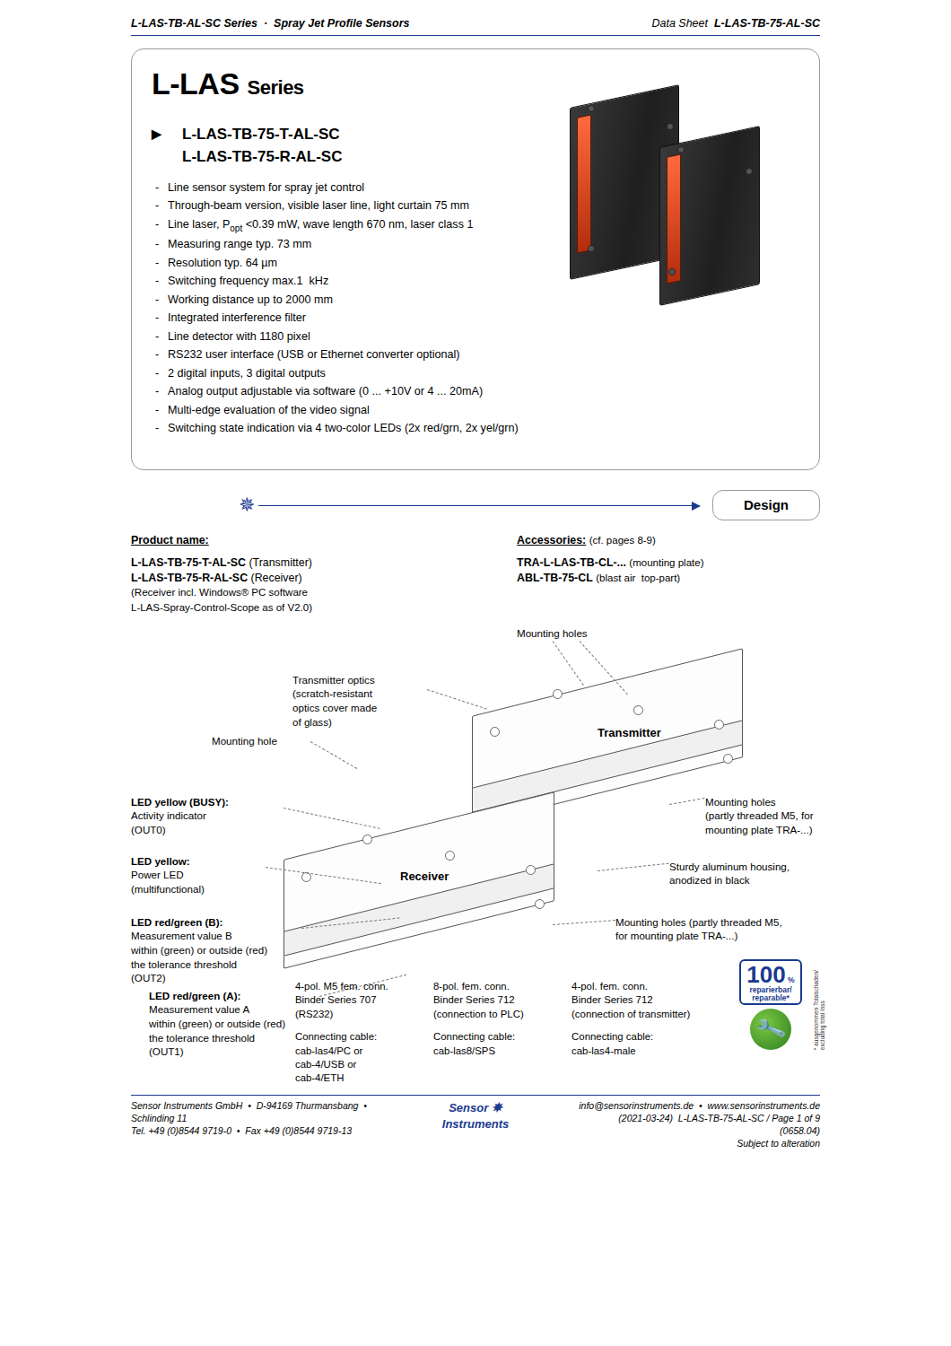L-LAS-TB-AL-SC Series · Spray Jet Profile Sensors
Data Sheet L-LAS-TB-75-AL-SC
L-LAS Series
L-LAS-TB-75-T-AL-SC
L-LAS-TB-75-R-AL-SC
Line sensor system for spray jet control
Through-beam version, visible laser line, light curtain 75 mm
Line laser, Popt <0.39 mW, wave length 670 nm, laser class 1
Measuring range typ. 73 mm
Resolution typ. 64 µm
Switching frequency max.1 kHz
Working distance up to 2000 mm
Integrated interference filter
Line detector with 1180 pixel
RS232 user interface (USB or Ethernet converter optional)
2 digital inputs, 3 digital outputs
Analog output adjustable via software (0 ... +10V or 4 ... 20mA)
Multi-edge evaluation of the video signal
Switching state indication via 4 two-color LEDs (2x red/grn, 2x yel/grn)
✵ Design
Product name:
L-LAS-TB-75-T-AL-SC (Transmitter)
L-LAS-TB-75-R-AL-SC (Receiver)
(Receiver incl. Windows® PC software
L-LAS-Spray-Control-Scope as of V2.0)
Accessories: (cf. pages 8-9)
TRA-L-LAS-TB-CL-... (mounting plate)
ABL-TB-75-CL (blast air top-part)
Transmitter
Receiver
Mounting holes
Transmitter optics
(scratch-resistant
optics cover made
of glass)
Mounting hole
LED yellow (BUSY):
Activity indicator
(OUT0)
LED yellow:
Power LED
(multifunctional)
LED red/green (B):
Measurement value B
within (green) or outside (red)
the tolerance threshold
(OUT2)
LED red/green (A):
Measurement value A
within (green) or outside (red)
the tolerance threshold
(OUT1)
Mounting holes
(partly threaded M5, for
mounting plate TRA-...)
Sturdy aluminum housing,
anodized in black
Mounting holes (partly threaded M5,
for mounting plate TRA-...)
4-pol. M5 fem. conn.
Binder Series 707
(RS232)
Connecting cable:
cab-las4/PC or
cab-4/USB or
cab-4/ETH
8-pol. fem. conn.
Binder Series 712
(connection to PLC)
Connecting cable:
cab-las8/SPS
4-pol. fem. conn.
Binder Series 712
(connection of transmitter)
Connecting cable:
cab-las4-male
100 %
reparierbar/
reparable*
* ausgenommen Totalschaden/
excluding total loss
Sensor Instruments GmbH • D-94169 Thurmansbang • Schlinding 11
Tel. +49 (0)8544 9719-0 • Fax +49 (0)8544 9719-13
Sensor ✵
Instruments
info@sensorinstruments.de • www.sensorinstruments.de
(2021-03-24) L-LAS-TB-75-AL-SC / Page 1 of 9
(0658.04)
Subject to alteration